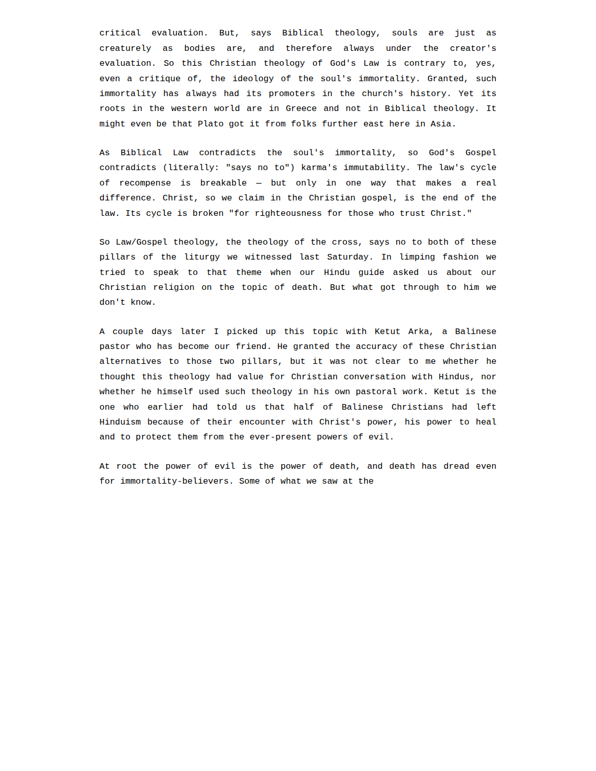critical evaluation. But, says Biblical theology, souls are just as creaturely as bodies are, and therefore always under the creator's evaluation. So this Christian theology of God's Law is contrary to, yes, even a critique of, the ideology of the soul's immortality. Granted, such immortality has always had its promoters in the church's history. Yet its roots in the western world are in Greece and not in Biblical theology. It might even be that Plato got it from folks further east here in Asia.
As Biblical Law contradicts the soul's immortality, so God's Gospel contradicts (literally: "says no to") karma's immutability. The law's cycle of recompense is breakable — but only in one way that makes a real difference. Christ, so we claim in the Christian gospel, is the end of the law. Its cycle is broken "for righteousness for those who trust Christ."
So Law/Gospel theology, the theology of the cross, says no to both of these pillars of the liturgy we witnessed last Saturday. In limping fashion we tried to speak to that theme when our Hindu guide asked us about our Christian religion on the topic of death. But what got through to him we don't know.
A couple days later I picked up this topic with Ketut Arka, a Balinese pastor who has become our friend. He granted the accuracy of these Christian alternatives to those two pillars, but it was not clear to me whether he thought this theology had value for Christian conversation with Hindus, nor whether he himself used such theology in his own pastoral work. Ketut is the one who earlier had told us that half of Balinese Christians had left Hinduism because of their encounter with Christ's power, his power to heal and to protect them from the ever-present powers of evil.
At root the power of evil is the power of death, and death has dread even for immortality-believers. Some of what we saw at the